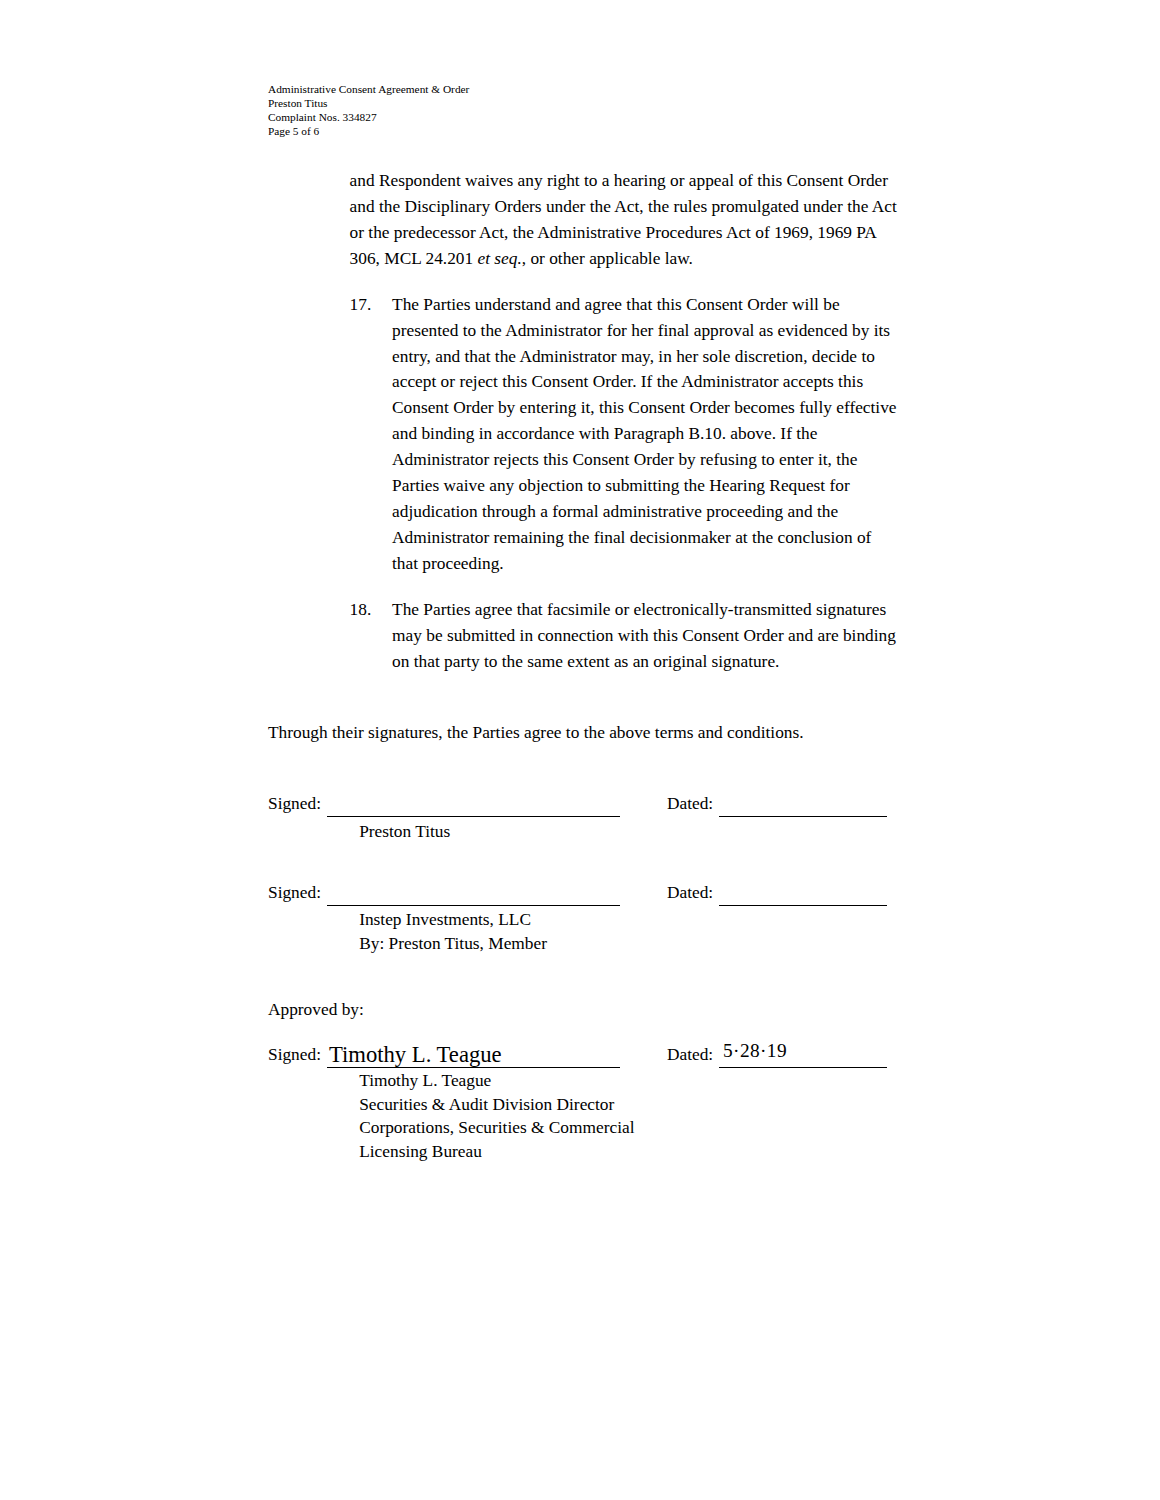Administrative Consent Agreement & Order
Preston Titus
Complaint Nos. 334827
Page 5 of 6
and Respondent waives any right to a hearing or appeal of this Consent Order and the Disciplinary Orders under the Act, the rules promulgated under the Act or the predecessor Act, the Administrative Procedures Act of 1969, 1969 PA 306, MCL 24.201 et seq., or other applicable law.
17. The Parties understand and agree that this Consent Order will be presented to the Administrator for her final approval as evidenced by its entry, and that the Administrator may, in her sole discretion, decide to accept or reject this Consent Order. If the Administrator accepts this Consent Order by entering it, this Consent Order becomes fully effective and binding in accordance with Paragraph B.10. above. If the Administrator rejects this Consent Order by refusing to enter it, the Parties waive any objection to submitting the Hearing Request for adjudication through a formal administrative proceeding and the Administrator remaining the final decisionmaker at the conclusion of that proceeding.
18. The Parties agree that facsimile or electronically-transmitted signatures may be submitted in connection with this Consent Order and are binding on that party to the same extent as an original signature.
Through their signatures, the Parties agree to the above terms and conditions.
Signed:
Dated:
Preston Titus
Signed:
Dated:
Instep Investments, LLC
By: Preston Titus, Member
Approved by:
Signed: Timothy L. Teague
Dated: 5·28·19
Timothy L. Teague
Securities & Audit Division Director
Corporations, Securities & Commercial
Licensing Bureau